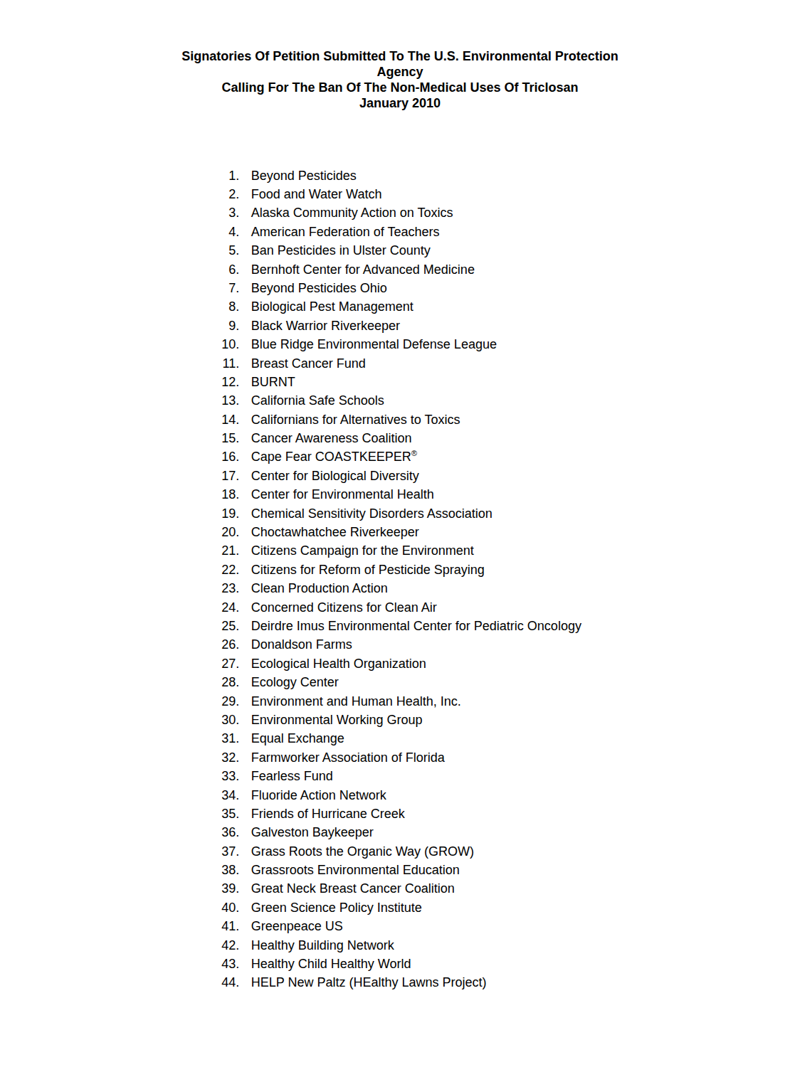Signatories Of Petition Submitted To The U.S. Environmental Protection Agency Calling For The Ban Of The Non-Medical Uses Of Triclosan January 2010
Beyond Pesticides
Food and Water Watch
Alaska Community Action on Toxics
American Federation of Teachers
Ban Pesticides in Ulster County
Bernhoft Center for Advanced Medicine
Beyond Pesticides Ohio
Biological Pest Management
Black Warrior Riverkeeper
Blue Ridge Environmental Defense League
Breast Cancer Fund
BURNT
California Safe Schools
Californians for Alternatives to Toxics
Cancer Awareness Coalition
Cape Fear COASTKEEPER®
Center for Biological Diversity
Center for Environmental Health
Chemical Sensitivity Disorders Association
Choctawhatchee Riverkeeper
Citizens Campaign for the Environment
Citizens for Reform of Pesticide Spraying
Clean Production Action
Concerned Citizens for Clean Air
Deirdre Imus Environmental Center for Pediatric Oncology
Donaldson Farms
Ecological Health Organization
Ecology Center
Environment and Human Health, Inc.
Environmental Working Group
Equal Exchange
Farmworker Association of Florida
Fearless Fund
Fluoride Action Network
Friends of Hurricane Creek
Galveston Baykeeper
Grass Roots the Organic Way (GROW)
Grassroots Environmental Education
Great Neck Breast Cancer Coalition
Green Science Policy Institute
Greenpeace US
Healthy Building Network
Healthy Child Healthy World
HELP New Paltz (HEalthy Lawns Project)